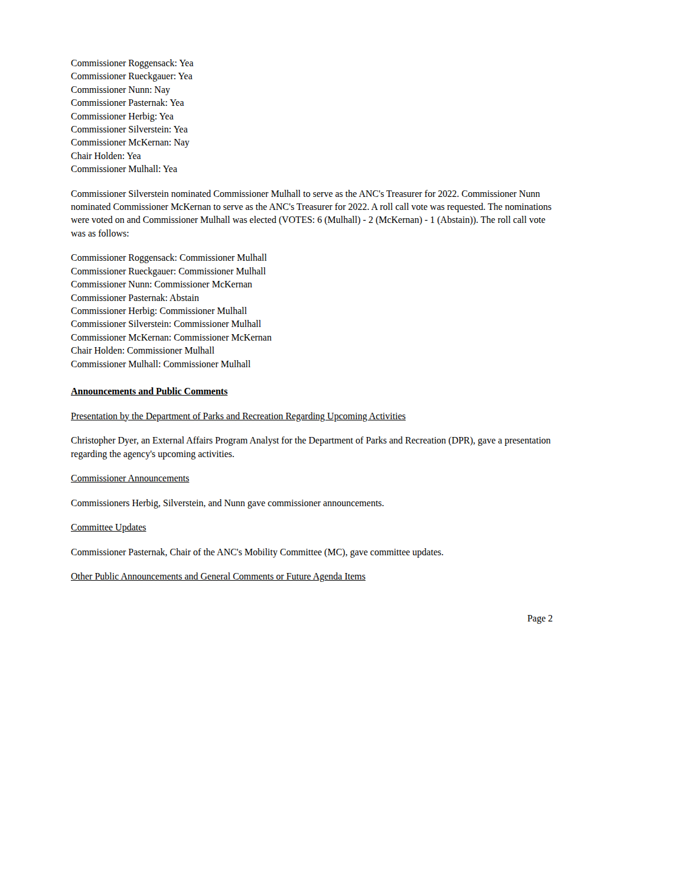Commissioner Roggensack: Yea
Commissioner Rueckgauer: Yea
Commissioner Nunn: Nay
Commissioner Pasternak: Yea
Commissioner Herbig: Yea
Commissioner Silverstein: Yea
Commissioner McKernan: Nay
Chair Holden: Yea
Commissioner Mulhall: Yea
Commissioner Silverstein nominated Commissioner Mulhall to serve as the ANC's Treasurer for 2022. Commissioner Nunn nominated Commissioner McKernan to serve as the ANC's Treasurer for 2022. A roll call vote was requested. The nominations were voted on and Commissioner Mulhall was elected (VOTES: 6 (Mulhall) - 2 (McKernan) - 1 (Abstain)). The roll call vote was as follows:
Commissioner Roggensack: Commissioner Mulhall
Commissioner Rueckgauer: Commissioner Mulhall
Commissioner Nunn: Commissioner McKernan
Commissioner Pasternak: Abstain
Commissioner Herbig: Commissioner Mulhall
Commissioner Silverstein: Commissioner Mulhall
Commissioner McKernan: Commissioner McKernan
Chair Holden: Commissioner Mulhall
Commissioner Mulhall: Commissioner Mulhall
Announcements and Public Comments
Presentation by the Department of Parks and Recreation Regarding Upcoming Activities
Christopher Dyer, an External Affairs Program Analyst for the Department of Parks and Recreation (DPR), gave a presentation regarding the agency's upcoming activities.
Commissioner Announcements
Commissioners Herbig, Silverstein, and Nunn gave commissioner announcements.
Committee Updates
Commissioner Pasternak, Chair of the ANC's Mobility Committee (MC), gave committee updates.
Other Public Announcements and General Comments or Future Agenda Items
Page 2